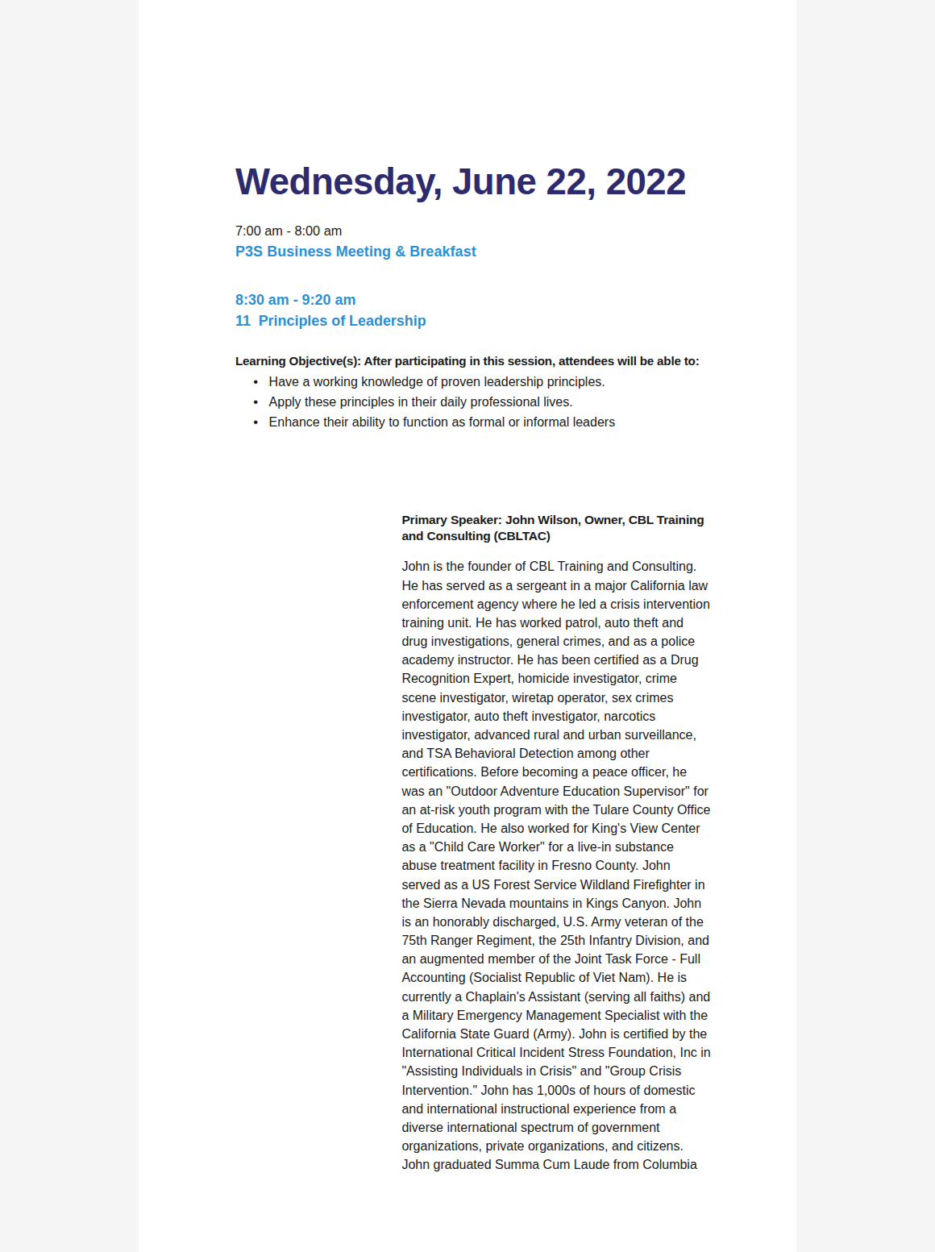Wednesday, June 22, 2022
7:00 am - 8:00 am
P3S Business Meeting & Breakfast
8:30 am - 9:20 am
11 Principles of Leadership
Learning Objective(s): After participating in this session, attendees will be able to:
Have a working knowledge of proven leadership principles.
Apply these principles in their daily professional lives.
Enhance their ability to function as formal or informal leaders
Primary Speaker: John Wilson, Owner, CBL Training and Consulting (CBLTAC)
John is the founder of CBL Training and Consulting. He has served as a sergeant in a major California law enforcement agency where he led a crisis intervention training unit. He has worked patrol, auto theft and drug investigations, general crimes, and as a police academy instructor. He has been certified as a Drug Recognition Expert, homicide investigator, crime scene investigator, wiretap operator, sex crimes investigator, auto theft investigator, narcotics investigator, advanced rural and urban surveillance, and TSA Behavioral Detection among other certifications. Before becoming a peace officer, he was an "Outdoor Adventure Education Supervisor" for an at-risk youth program with the Tulare County Office of Education. He also worked for King's View Center as a "Child Care Worker" for a live-in substance abuse treatment facility in Fresno County. John served as a US Forest Service Wildland Firefighter in the Sierra Nevada mountains in Kings Canyon. John is an honorably discharged, U.S. Army veteran of the 75th Ranger Regiment, the 25th Infantry Division, and an augmented member of the Joint Task Force - Full Accounting (Socialist Republic of Viet Nam). He is currently a Chaplain's Assistant (serving all faiths) and a Military Emergency Management Specialist with the California State Guard (Army). John is certified by the International Critical Incident Stress Foundation, Inc in "Assisting Individuals in Crisis" and "Group Crisis Intervention." John has 1,000s of hours of domestic and international instructional experience from a diverse international spectrum of government organizations, private organizations, and citizens. John graduated Summa Cum Laude from Columbia